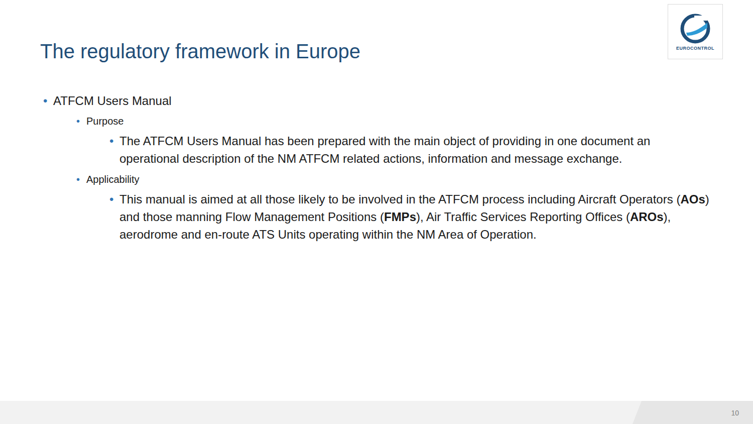EUROCONTROL
The regulatory framework in Europe
ATFCM Users Manual
Purpose
The ATFCM Users Manual has been prepared with the main object of providing in one document an operational description of the NM ATFCM related actions, information and message exchange.
Applicability
This manual is aimed at all those likely to be involved in the ATFCM process including Aircraft Operators (AOs) and those manning Flow Management Positions (FMPs), Air Traffic Services Reporting Offices (AROs), aerodrome and en-route ATS Units operating within the NM Area of Operation.
10